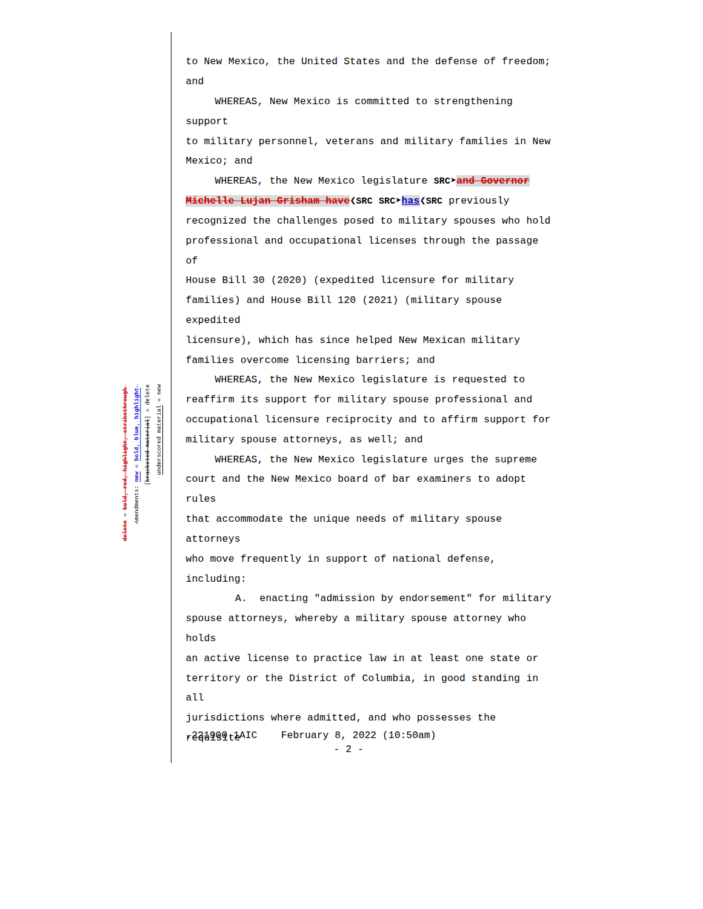delete = bold, red, highlight, strikethrough← Amendments: new = bold, blue, highlight← [bracketed material] = delete underscored material = new
to New Mexico, the United States and the defense of freedom;
and
WHEREAS, New Mexico is committed to strengthening support
to military personnel, veterans and military families in New
Mexico; and
WHEREAS, the New Mexico legislature SRC➤and Governor
Michelle Lujan Grisham have❮SRC SRC➤has❮SRC previously
recognized the challenges posed to military spouses who hold
professional and occupational licenses through the passage of
House Bill 30 (2020) (expedited licensure for military
families) and House Bill 120 (2021) (military spouse expedited
licensure), which has since helped New Mexican military
families overcome licensing barriers; and
WHEREAS, the New Mexico legislature is requested to
reaffirm its support for military spouse professional and
occupational licensure reciprocity and to affirm support for
military spouse attorneys, as well; and
WHEREAS, the New Mexico legislature urges the supreme
court and the New Mexico board of bar examiners to adopt rules
that accommodate the unique needs of military spouse attorneys
who move frequently in support of national defense, including:
A. enacting "admission by endorsement" for military
spouse attorneys, whereby a military spouse attorney who holds
an active license to practice law in at least one state or
territory or the District of Columbia, in good standing in all
jurisdictions where admitted, and who possesses the requisite
.221900.1AIC February 8, 2022 (10:50am)
- 2 -